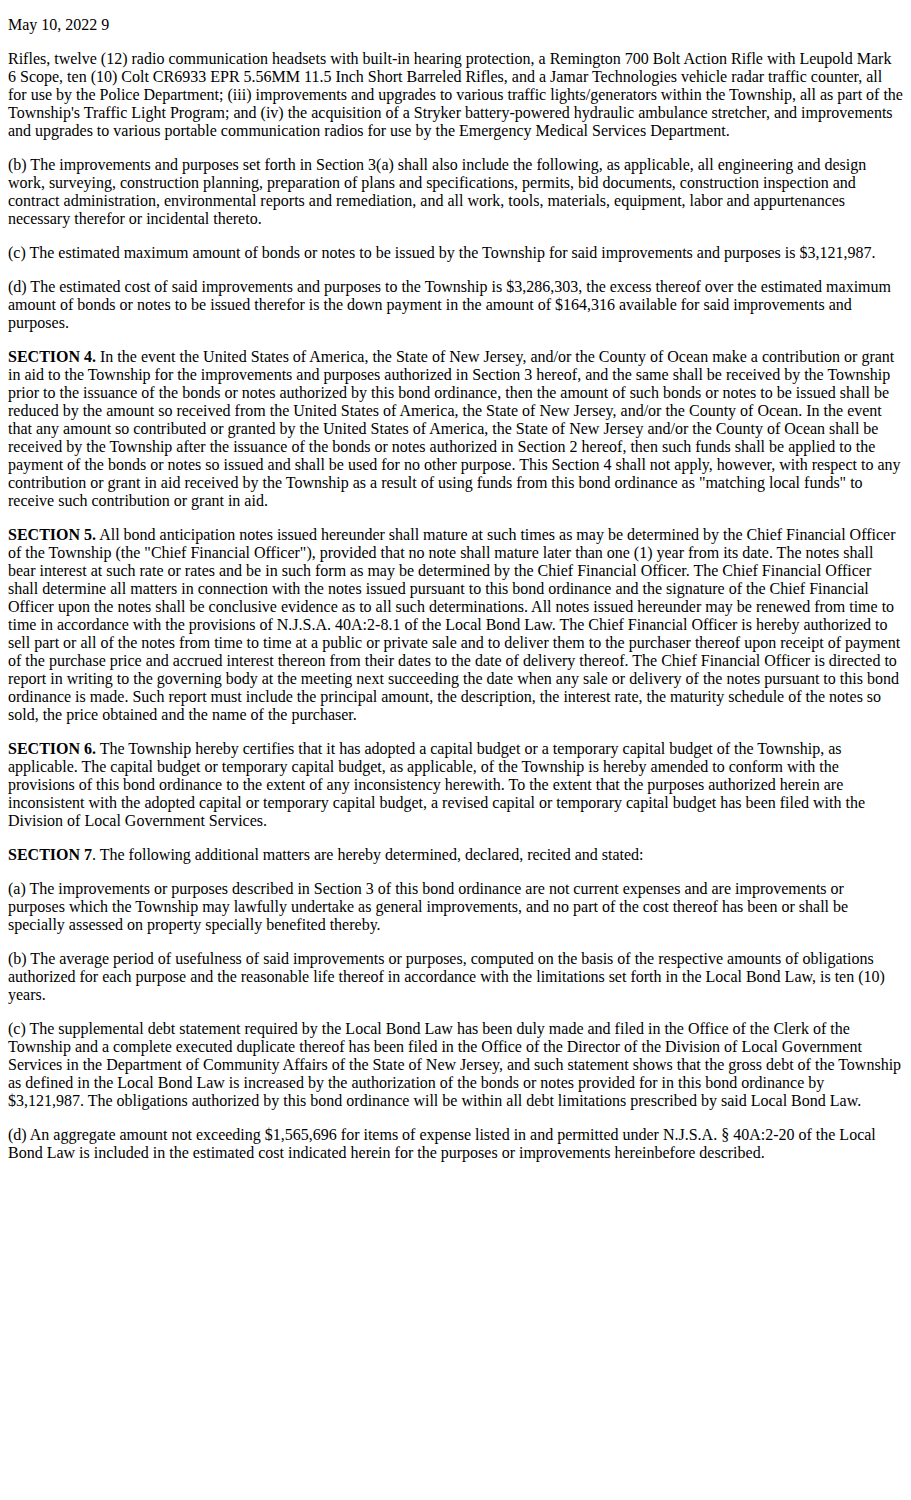May 10, 2022 9
Rifles, twelve (12) radio communication headsets with built-in hearing protection, a Remington 700 Bolt Action Rifle with Leupold Mark 6 Scope, ten (10) Colt CR6933 EPR 5.56MM 11.5 Inch Short Barreled Rifles, and a Jamar Technologies vehicle radar traffic counter, all for use by the Police Department; (iii) improvements and upgrades to various traffic lights/generators within the Township, all as part of the Township's Traffic Light Program; and (iv) the acquisition of a Stryker battery-powered hydraulic ambulance stretcher, and improvements and upgrades to various portable communication radios for use by the Emergency Medical Services Department.
(b) The improvements and purposes set forth in Section 3(a) shall also include the following, as applicable, all engineering and design work, surveying, construction planning, preparation of plans and specifications, permits, bid documents, construction inspection and contract administration, environmental reports and remediation, and all work, tools, materials, equipment, labor and appurtenances necessary therefor or incidental thereto.
(c) The estimated maximum amount of bonds or notes to be issued by the Township for said improvements and purposes is $3,121,987.
(d) The estimated cost of said improvements and purposes to the Township is $3,286,303, the excess thereof over the estimated maximum amount of bonds or notes to be issued therefor is the down payment in the amount of $164,316 available for said improvements and purposes.
SECTION 4. In the event the United States of America, the State of New Jersey, and/or the County of Ocean make a contribution or grant in aid to the Township for the improvements and purposes authorized in Section 3 hereof, and the same shall be received by the Township prior to the issuance of the bonds or notes authorized by this bond ordinance, then the amount of such bonds or notes to be issued shall be reduced by the amount so received from the United States of America, the State of New Jersey, and/or the County of Ocean. In the event that any amount so contributed or granted by the United States of America, the State of New Jersey and/or the County of Ocean shall be received by the Township after the issuance of the bonds or notes authorized in Section 2 hereof, then such funds shall be applied to the payment of the bonds or notes so issued and shall be used for no other purpose. This Section 4 shall not apply, however, with respect to any contribution or grant in aid received by the Township as a result of using funds from this bond ordinance as "matching local funds" to receive such contribution or grant in aid.
SECTION 5. All bond anticipation notes issued hereunder shall mature at such times as may be determined by the Chief Financial Officer of the Township (the "Chief Financial Officer"), provided that no note shall mature later than one (1) year from its date. The notes shall bear interest at such rate or rates and be in such form as may be determined by the Chief Financial Officer. The Chief Financial Officer shall determine all matters in connection with the notes issued pursuant to this bond ordinance and the signature of the Chief Financial Officer upon the notes shall be conclusive evidence as to all such determinations. All notes issued hereunder may be renewed from time to time in accordance with the provisions of N.J.S.A. 40A:2-8.1 of the Local Bond Law. The Chief Financial Officer is hereby authorized to sell part or all of the notes from time to time at a public or private sale and to deliver them to the purchaser thereof upon receipt of payment of the purchase price and accrued interest thereon from their dates to the date of delivery thereof. The Chief Financial Officer is directed to report in writing to the governing body at the meeting next succeeding the date when any sale or delivery of the notes pursuant to this bond ordinance is made. Such report must include the principal amount, the description, the interest rate, the maturity schedule of the notes so sold, the price obtained and the name of the purchaser.
SECTION 6. The Township hereby certifies that it has adopted a capital budget or a temporary capital budget of the Township, as applicable. The capital budget or temporary capital budget, as applicable, of the Township is hereby amended to conform with the provisions of this bond ordinance to the extent of any inconsistency herewith. To the extent that the purposes authorized herein are inconsistent with the adopted capital or temporary capital budget, a revised capital or temporary capital budget has been filed with the Division of Local Government Services.
SECTION 7. The following additional matters are hereby determined, declared, recited and stated:
(a) The improvements or purposes described in Section 3 of this bond ordinance are not current expenses and are improvements or purposes which the Township may lawfully undertake as general improvements, and no part of the cost thereof has been or shall be specially assessed on property specially benefited thereby.
(b) The average period of usefulness of said improvements or purposes, computed on the basis of the respective amounts of obligations authorized for each purpose and the reasonable life thereof in accordance with the limitations set forth in the Local Bond Law, is ten (10) years.
(c) The supplemental debt statement required by the Local Bond Law has been duly made and filed in the Office of the Clerk of the Township and a complete executed duplicate thereof has been filed in the Office of the Director of the Division of Local Government Services in the Department of Community Affairs of the State of New Jersey, and such statement shows that the gross debt of the Township as defined in the Local Bond Law is increased by the authorization of the bonds or notes provided for in this bond ordinance by $3,121,987. The obligations authorized by this bond ordinance will be within all debt limitations prescribed by said Local Bond Law.
(d) An aggregate amount not exceeding $1,565,696 for items of expense listed in and permitted under N.J.S.A. § 40A:2-20 of the Local Bond Law is included in the estimated cost indicated herein for the purposes or improvements hereinbefore described.